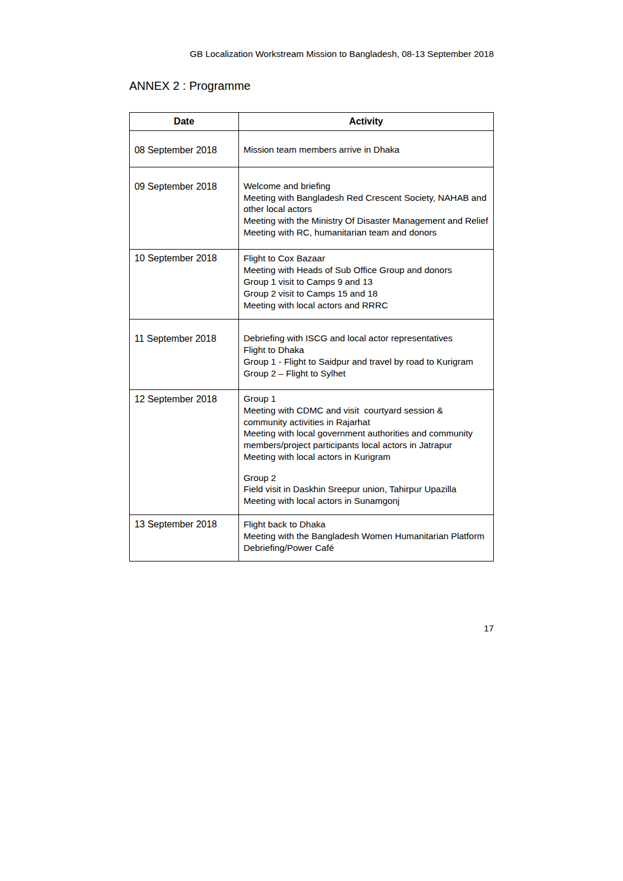GB Localization Workstream Mission to Bangladesh, 08-13 September 2018
ANNEX 2 : Programme
| Date | Activity |
| --- | --- |
| 08 September 2018 | Mission team members arrive in Dhaka |
| 09 September 2018 | Welcome and briefing Meeting with Bangladesh Red Crescent Society, NAHAB and other local actors Meeting with the Ministry Of Disaster Management and Relief Meeting with RC, humanitarian team and donors |
| 10 September 2018 | Flight to Cox Bazaar Meeting with Heads of Sub Office Group and donors Group 1 visit to Camps 9 and 13 Group 2 visit to Camps 15 and 18 Meeting with local actors and RRRC |
| 11 September 2018 | Debriefing with ISCG and local actor representatives Flight to Dhaka Group 1 - Flight to Saidpur and travel by road to Kurigram Group 2 – Flight to Sylhet |
| 12 September 2018 | Group 1 Meeting with CDMC and visit courtyard session & community activities in Rajarhat Meeting with local government authorities and community members/project participants local actors in Jatrapur Meeting with local actors in Kurigram Group 2 Field visit in Daskhin Sreepur union, Tahirpur Upazilla Meeting with local actors in Sunamgonj |
| 13 September 2018 | Flight back to Dhaka Meeting with the Bangladesh Women Humanitarian Platform Debriefing/Power Café |
17